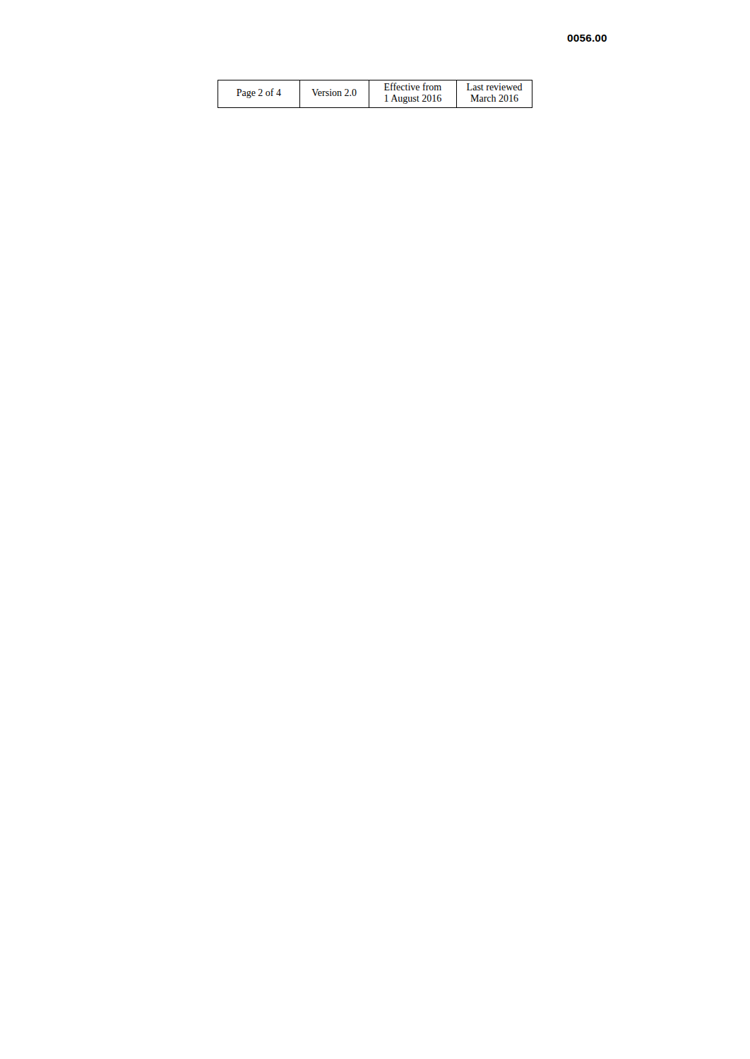0056.00
| Page 2 of 4 | Version 2.0 | Effective from 1 August 2016 | Last reviewed March 2016 |